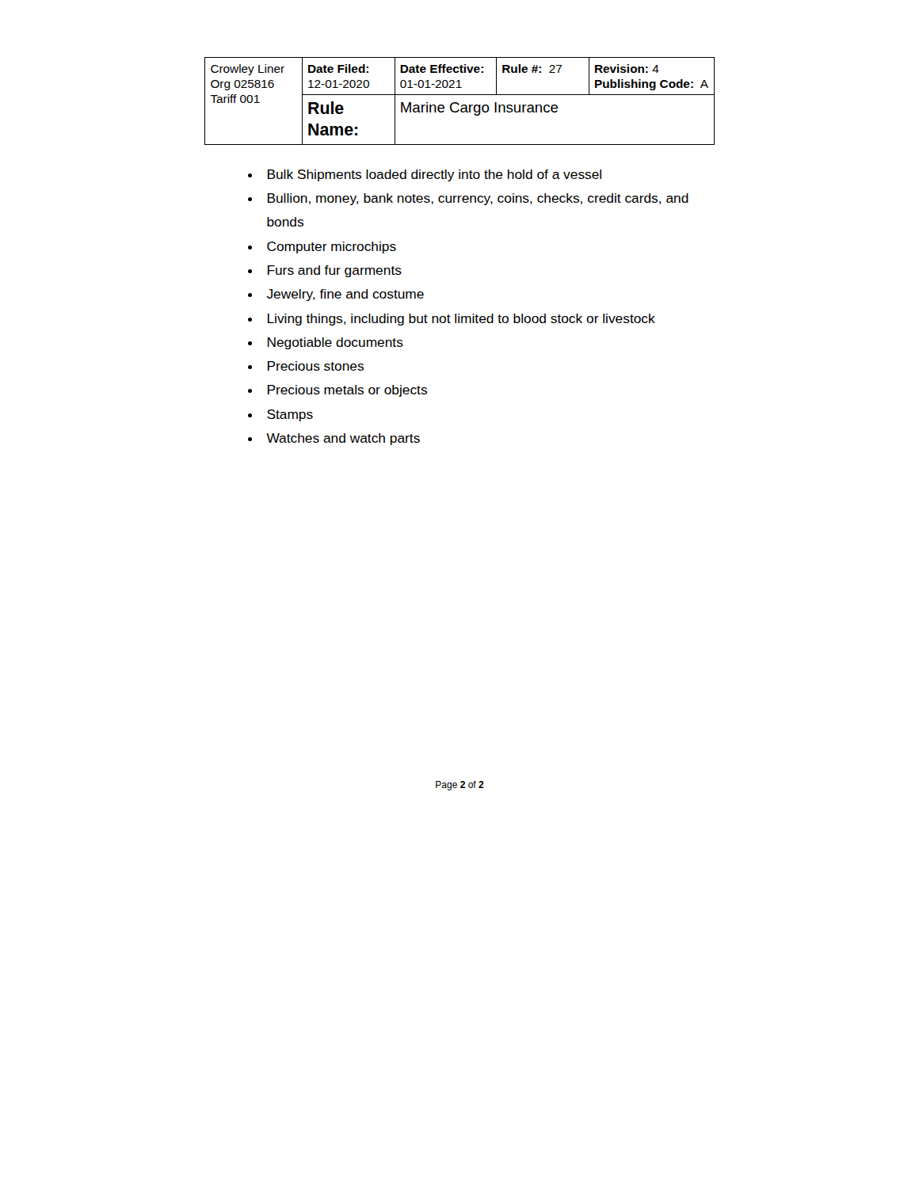| Crowley Liner Org 025816 Tariff 001 | Date Filed: 12-01-2020 | Date Effective: 01-01-2021 | Rule #: 27 | Revision: 4 Publishing Code: A |
| Rule Name: | Marine Cargo Insurance |
Bulk Shipments loaded directly into the hold of a vessel
Bullion, money, bank notes, currency, coins, checks, credit cards, and bonds
Computer microchips
Furs and fur garments
Jewelry, fine and costume
Living things, including but not limited to blood stock or livestock
Negotiable documents
Precious stones
Precious metals or objects
Stamps
Watches and watch parts
Page 2 of 2